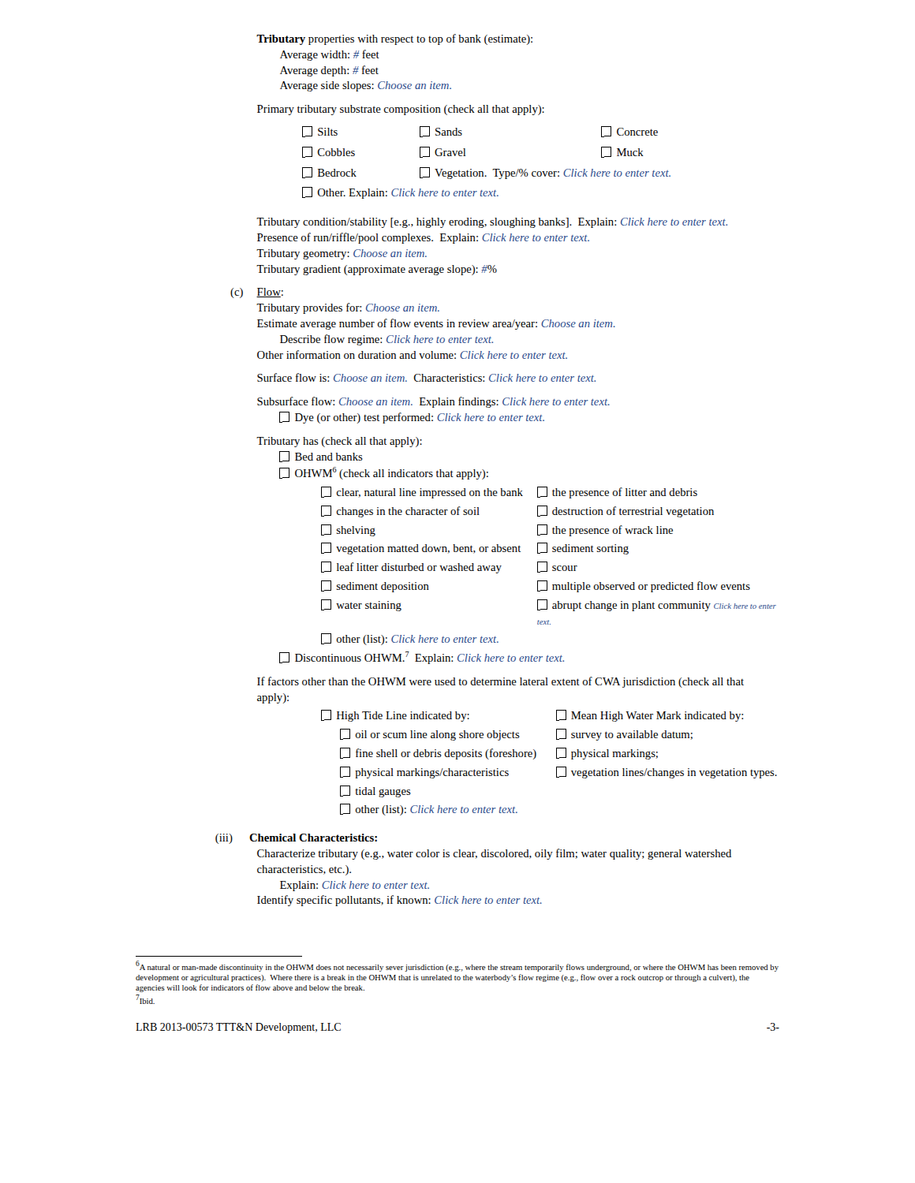Tributary properties with respect to top of bank (estimate):
Average width: # feet
Average depth: # feet
Average side slopes: Choose an item.
Primary tributary substrate composition (check all that apply):
| Silts | Sands | Concrete |
| Cobbles | Gravel | Muck |
| Bedrock | Vegetation. Type/% cover: Click here to enter text. |
| Other. Explain: Click here to enter text. |
Tributary condition/stability [e.g., highly eroding, sloughing banks]. Explain: Click here to enter text.
Presence of run/riffle/pool complexes. Explain: Click here to enter text.
Tributary geometry: Choose an item.
Tributary gradient (approximate average slope): #%
(c) Flow:
Tributary provides for: Choose an item.
Estimate average number of flow events in review area/year: Choose an item.
Describe flow regime: Click here to enter text.
Other information on duration and volume: Click here to enter text.
Surface flow is: Choose an item. Characteristics: Click here to enter text.
Subsurface flow: Choose an item. Explain findings: Click here to enter text.
Dye (or other) test performed: Click here to enter text.
Tributary has (check all that apply):
Bed and banks
OHWM6 (check all indicators that apply):
| clear, natural line impressed on the bank | the presence of litter and debris |
| changes in the character of soil | destruction of terrestrial vegetation |
| shelving | the presence of wrack line |
| vegetation matted down, bent, or absent | sediment sorting |
| leaf litter disturbed or washed away | scour |
| sediment deposition | multiple observed or predicted flow events |
| water staining | abrupt change in plant community Click here to enter text. |
| other (list): Click here to enter text. |
Discontinuous OHWM.7 Explain: Click here to enter text.
If factors other than the OHWM were used to determine lateral extent of CWA jurisdiction (check all that apply):
| High Tide Line indicated by: | Mean High Water Mark indicated by: |
| oil or scum line along shore objects | survey to available datum; |
| fine shell or debris deposits (foreshore) | physical markings; |
| physical markings/characteristics | vegetation lines/changes in vegetation types. |
| tidal gauges | |
| other (list): Click here to enter text. | |
(iii) Chemical Characteristics:
Characterize tributary (e.g., water color is clear, discolored, oily film; water quality; general watershed characteristics, etc.).
Explain: Click here to enter text.
Identify specific pollutants, if known: Click here to enter text.
6A natural or man-made discontinuity in the OHWM does not necessarily sever jurisdiction (e.g., where the stream temporarily flows underground, or where the OHWM has been removed by development or agricultural practices). Where there is a break in the OHWM that is unrelated to the waterbody’s flow regime (e.g., flow over a rock outcrop or through a culvert), the agencies will look for indicators of flow above and below the break.
7Ibid.
LRB 2013-00573 TTT&N Development, LLC -3-